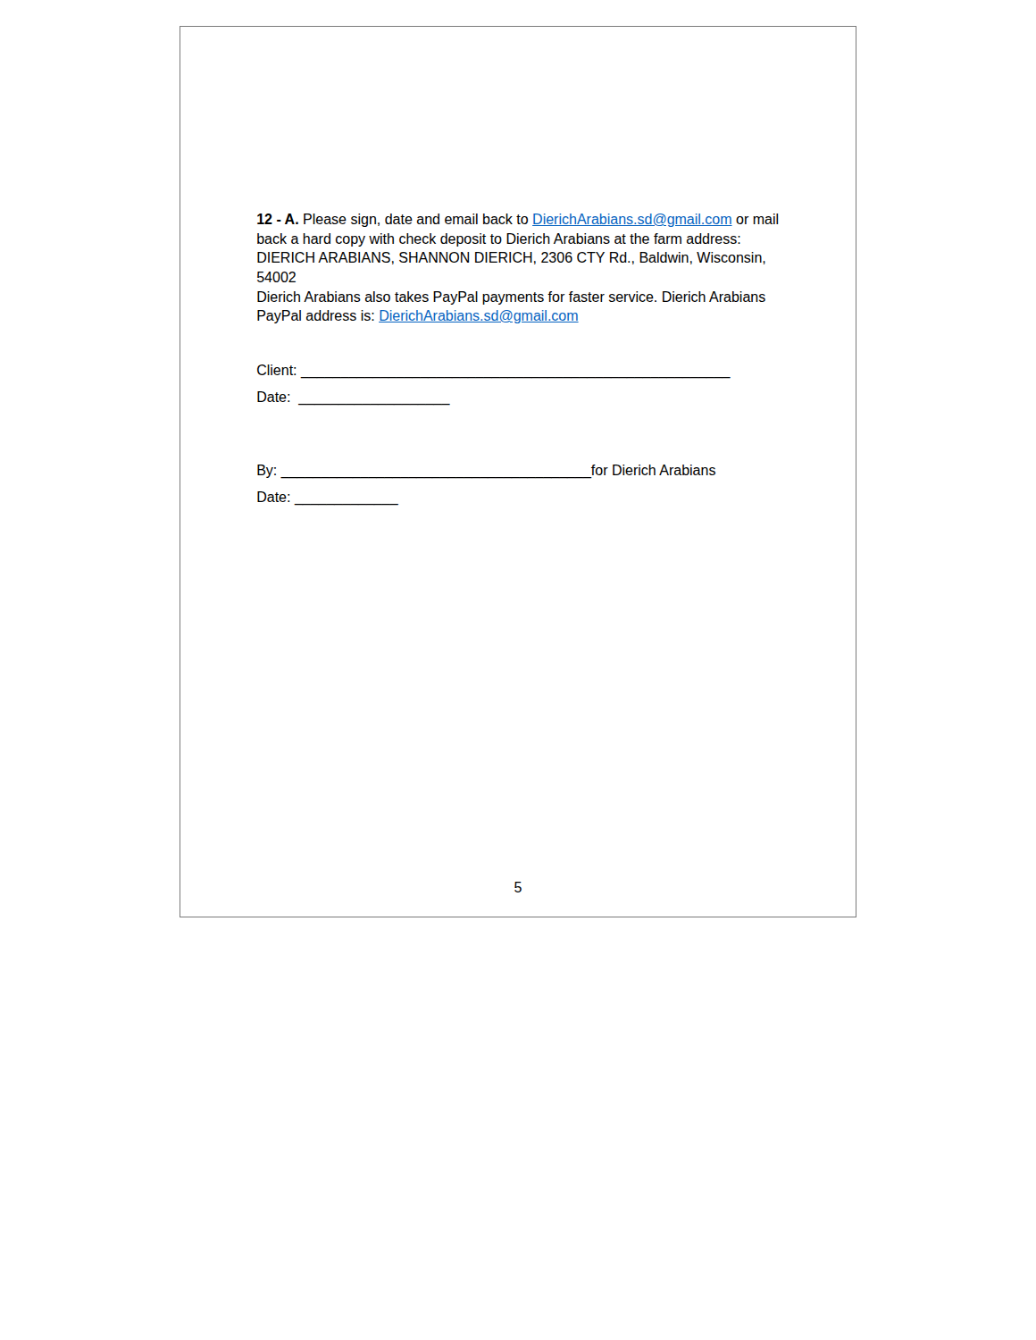12 - A. Please sign, date and email back to DierichArabians.sd@gmail.com or mail back a hard copy with check deposit to Dierich Arabians at the farm address: DIERICH ARABIANS, SHANNON DIERICH, 2306 CTY Rd., Baldwin, Wisconsin, 54002
Dierich Arabians also takes PayPal payments for faster service. Dierich Arabians PayPal address is: DierichArabians.sd@gmail.com
Client: ______________________________________________________
Date: ___________________
By: _______________________________________for Dierich Arabians
Date: _____________
5